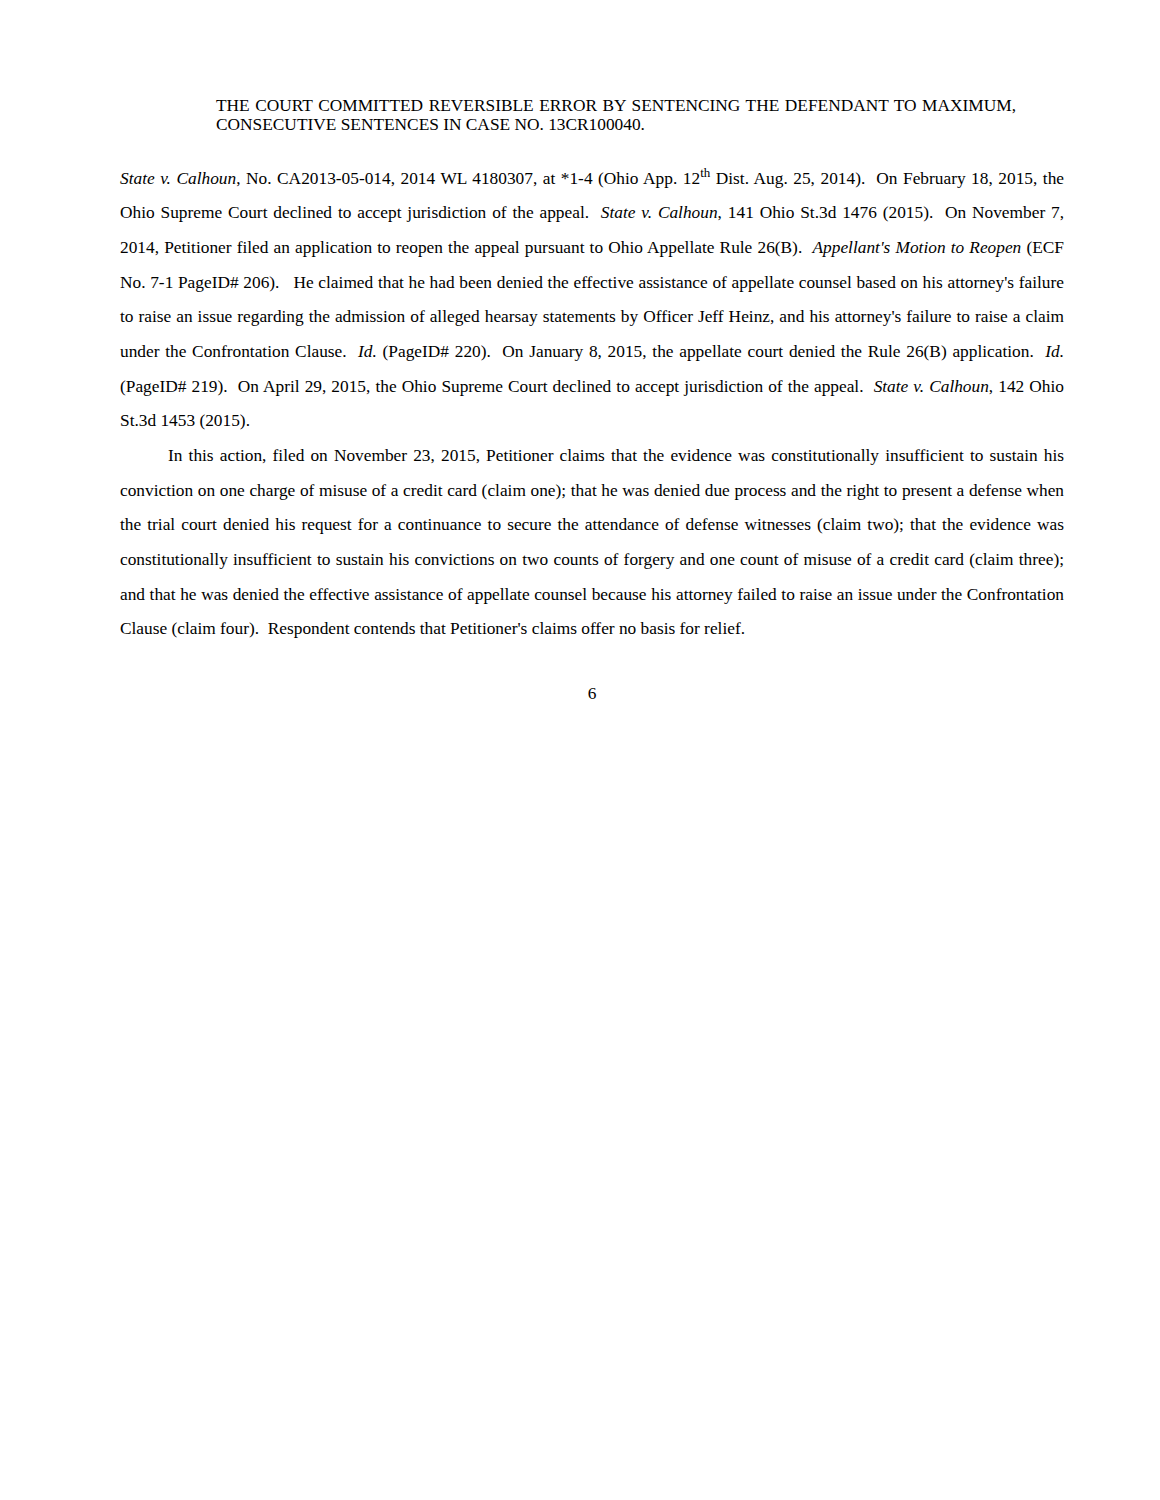THE COURT COMMITTED REVERSIBLE ERROR BY SENTENCING THE DEFENDANT TO MAXIMUM, CONSECUTIVE SENTENCES IN CASE NO. 13CR100040.
State v. Calhoun, No. CA2013-05-014, 2014 WL 4180307, at *1-4 (Ohio App. 12th Dist. Aug. 25, 2014). On February 18, 2015, the Ohio Supreme Court declined to accept jurisdiction of the appeal. State v. Calhoun, 141 Ohio St.3d 1476 (2015). On November 7, 2014, Petitioner filed an application to reopen the appeal pursuant to Ohio Appellate Rule 26(B). Appellant's Motion to Reopen (ECF No. 7-1 PageID# 206). He claimed that he had been denied the effective assistance of appellate counsel based on his attorney's failure to raise an issue regarding the admission of alleged hearsay statements by Officer Jeff Heinz, and his attorney's failure to raise a claim under the Confrontation Clause. Id. (PageID# 220). On January 8, 2015, the appellate court denied the Rule 26(B) application. Id. (PageID# 219). On April 29, 2015, the Ohio Supreme Court declined to accept jurisdiction of the appeal. State v. Calhoun, 142 Ohio St.3d 1453 (2015).
In this action, filed on November 23, 2015, Petitioner claims that the evidence was constitutionally insufficient to sustain his conviction on one charge of misuse of a credit card (claim one); that he was denied due process and the right to present a defense when the trial court denied his request for a continuance to secure the attendance of defense witnesses (claim two); that the evidence was constitutionally insufficient to sustain his convictions on two counts of forgery and one count of misuse of a credit card (claim three); and that he was denied the effective assistance of appellate counsel because his attorney failed to raise an issue under the Confrontation Clause (claim four). Respondent contends that Petitioner's claims offer no basis for relief.
6